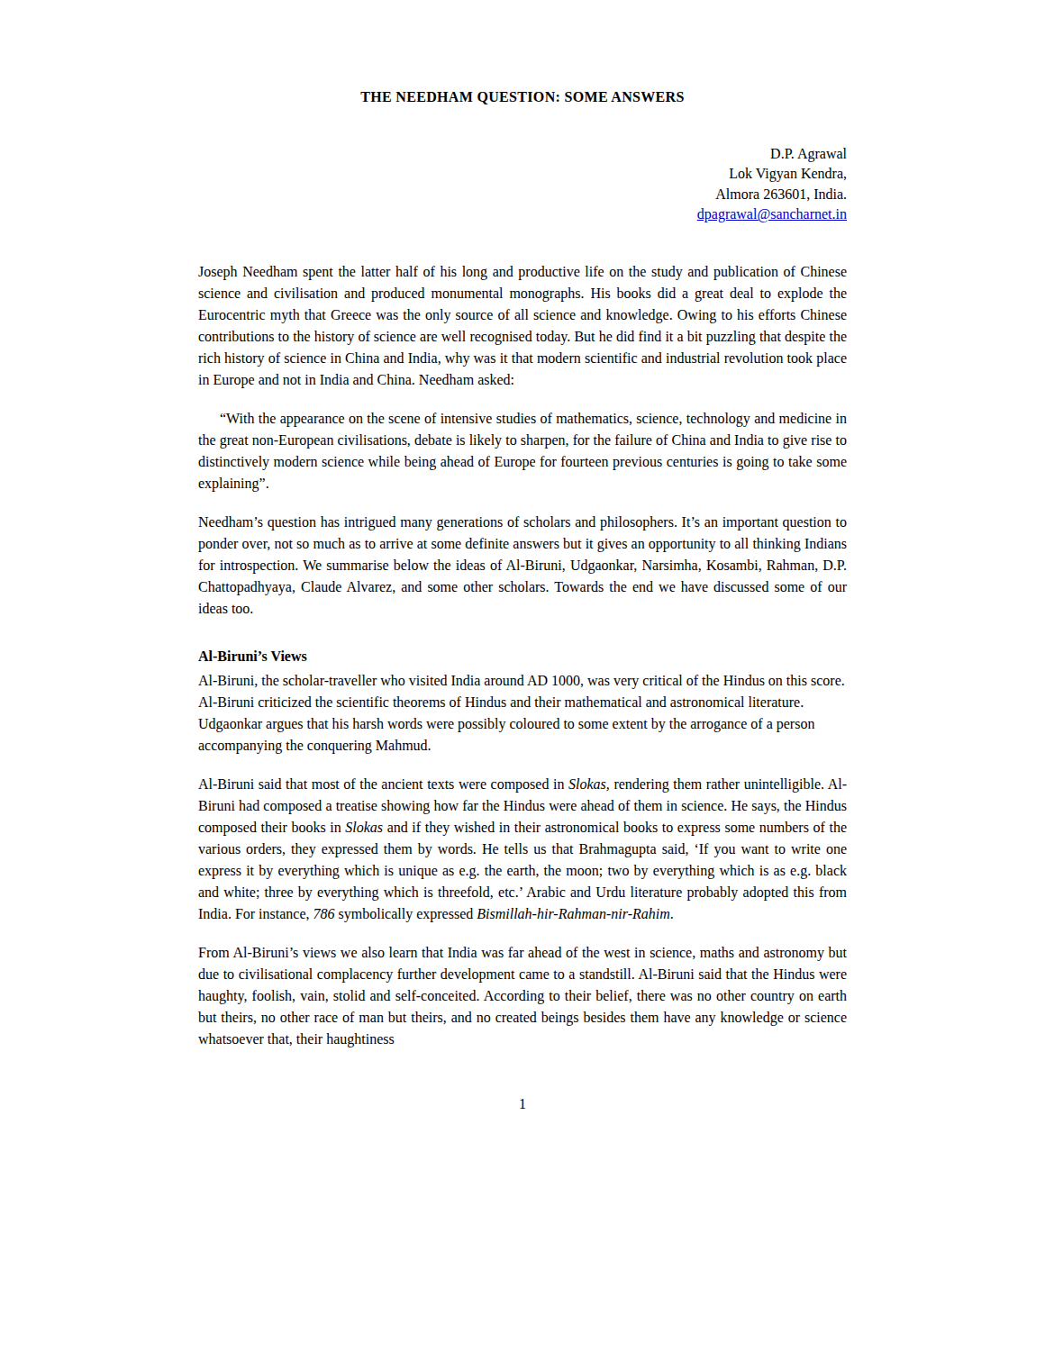The Needham Question: Some Answers
D.P. Agrawal
Lok Vigyan Kendra,
Almora 263601, India.
dpagrawal@sancharnet.in
Joseph Needham spent the latter half of his long and productive life on the study and publication of Chinese science and civilisation and produced monumental monographs. His books did a great deal to explode the Eurocentric myth that Greece was the only source of all science and knowledge. Owing to his efforts Chinese contributions to the history of science are well recognised today. But he did find it a bit puzzling that despite the rich history of science in China and India, why was it that modern scientific and industrial revolution took place in Europe and not in India and China. Needham asked:
“With the appearance on the scene of intensive studies of mathematics, science, technology and medicine in the great non-European civilisations, debate is likely to sharpen, for the failure of China and India to give rise to distinctively modern science while being ahead of Europe for fourteen previous centuries is going to take some explaining”.
Needham’s question has intrigued many generations of scholars and philosophers. It’s an important question to ponder over, not so much as to arrive at some definite answers but it gives an opportunity to all thinking Indians for introspection. We summarise below the ideas of Al-Biruni, Udgaonkar, Narsimha, Kosambi, Rahman, D.P. Chattopadhyaya, Claude Alvarez, and some other scholars. Towards the end we have discussed some of our ideas too.
Al-Biruni’s Views
Al-Biruni, the scholar-traveller who visited India around AD 1000, was very critical of the Hindus on this score. Al-Biruni criticized the scientific theorems of Hindus and their mathematical and astronomical literature. Udgaonkar argues that his harsh words were possibly coloured to some extent by the arrogance of a person accompanying the conquering Mahmud.
Al-Biruni said that most of the ancient texts were composed in Slokas, rendering them rather unintelligible. Al-Biruni had composed a treatise showing how far the Hindus were ahead of them in science. He says, the Hindus composed their books in Slokas and if they wished in their astronomical books to express some numbers of the various orders, they expressed them by words. He tells us that Brahmagupta said, ‘If you want to write one express it by everything which is unique as e.g. the earth, the moon; two by everything which is as e.g. black and white; three by everything which is threefold, etc.’ Arabic and Urdu literature probably adopted this from India. For instance, 786 symbolically expressed Bismillah-hir-Rahman-nir-Rahim.
From Al-Biruni’s views we also learn that India was far ahead of the west in science, maths and astronomy but due to civilisational complacency further development came to a standstill. Al-Biruni said that the Hindus were haughty, foolish, vain, stolid and self-conceited. According to their belief, there was no other country on earth but theirs, no other race of man but theirs, and no created beings besides them have any knowledge or science whatsoever that, their haughtiness
1